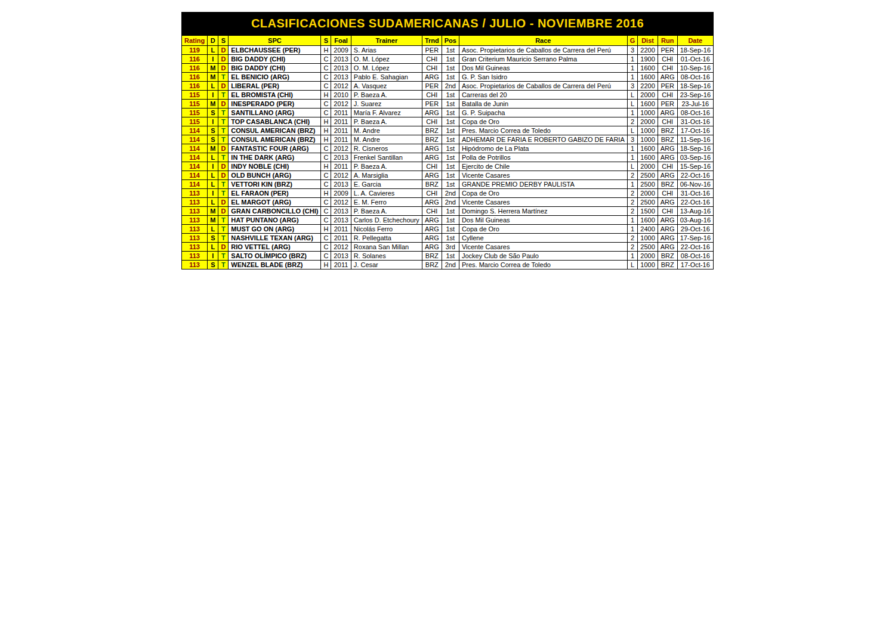CLASIFICACIONES SUDAMERICANAS / JULIO - NOVIEMBRE 2016
| Rating | D | S | SPC | S | Foal | Trainer | Trnd | Pos | Race | G | Dist | Run | Date |
| --- | --- | --- | --- | --- | --- | --- | --- | --- | --- | --- | --- | --- | --- |
| 119 | L | D | ELBCHAUSSEE (PER) | H | 2009 | S. Arias | PER | 1st | Asoc. Propietarios de Caballos de Carrera del Perú | 3 | 2200 | PER | 18-Sep-16 |
| 116 | I | D | BIG DADDY (CHI) | C | 2013 | O. M. López | CHI | 1st | Gran Criterium Mauricio Serrano Palma | 1 | 1900 | CHI | 01-Oct-16 |
| 116 | M | D | BIG DADDY (CHI) | C | 2013 | O. M. López | CHI | 1st | Dos Mil Guineas | 1 | 1600 | CHI | 10-Sep-16 |
| 116 | M | T | EL BENICIO (ARG) | C | 2013 | Pablo E. Sahagian | ARG | 1st | G. P. San Isidro | 1 | 1600 | ARG | 08-Oct-16 |
| 116 | L | D | LIBERAL (PER) | C | 2012 | A. Vasquez | PER | 2nd | Asoc. Propietarios de Caballos de Carrera del Perú | 3 | 2200 | PER | 18-Sep-16 |
| 115 | I | T | EL BROMISTA (CHI) | H | 2010 | P. Baeza A. | CHI | 1st | Carreras del 20 | L | 2000 | CHI | 23-Sep-16 |
| 115 | M | D | INESPERADO (PER) | C | 2012 | J. Suarez | PER | 1st | Batalla de Junin | L | 1600 | PER | 23-Jul-16 |
| 115 | S | T | SANTILLANO (ARG) | C | 2011 | María F. Alvarez | ARG | 1st | G. P. Suipacha | 1 | 1000 | ARG | 08-Oct-16 |
| 115 | I | T | TOP CASABLANCA (CHI) | H | 2011 | P. Baeza A. | CHI | 1st | Copa de Oro | 2 | 2000 | CHI | 31-Oct-16 |
| 114 | S | T | CONSUL AMERICAN (BRZ) | H | 2011 | M. Andre | BRZ | 1st | Pres. Marcio Correa de Toledo | L | 1000 | BRZ | 17-Oct-16 |
| 114 | S | T | CONSUL AMERICAN (BRZ) | H | 2011 | M. Andre | BRZ | 1st | ADHEMAR DE FARIA E ROBERTO GABIZO DE FARIA | 3 | 1000 | BRZ | 11-Sep-16 |
| 114 | M | D | FANTASTIC FOUR (ARG) | C | 2012 | R. Cisneros | ARG | 1st | Hipódromo de La Plata | 1 | 1600 | ARG | 18-Sep-16 |
| 114 | L | T | IN THE DARK (ARG) | C | 2013 | Frenkel Santillan | ARG | 1st | Polla de Potrillos | 1 | 1600 | ARG | 03-Sep-16 |
| 114 | I | D | INDY NOBLE (CHI) | H | 2011 | P. Baeza A. | CHI | 1st | Ejercito de Chile | L | 2000 | CHI | 15-Sep-16 |
| 114 | L | D | OLD BUNCH (ARG) | C | 2012 | A. Marsiglia | ARG | 1st | Vicente Casares | 2 | 2500 | ARG | 22-Oct-16 |
| 114 | L | T | VETTORI KIN (BRZ) | C | 2013 | E. Garcia | BRZ | 1st | GRANDE PREMIO DERBY PAULISTA | 1 | 2500 | BRZ | 06-Nov-16 |
| 113 | I | T | EL FARAON (PER) | H | 2009 | L. A. Cavieres | CHI | 2nd | Copa de Oro | 2 | 2000 | CHI | 31-Oct-16 |
| 113 | L | D | EL MARGOT (ARG) | C | 2012 | E. M. Ferro | ARG | 2nd | Vicente Casares | 2 | 2500 | ARG | 22-Oct-16 |
| 113 | M | D | GRAN CARBONCILLO (CHI) | C | 2013 | P. Baeza A. | CHI | 1st | Domingo S. Herrera Martínez | 2 | 1500 | CHI | 13-Aug-16 |
| 113 | M | T | HAT PUNTANO (ARG) | C | 2013 | Carlos D. Etchechoury | ARG | 1st | Dos Mil Guineas | 1 | 1600 | ARG | 03-Aug-16 |
| 113 | L | T | MUST GO ON (ARG) | H | 2011 | Nicolás Ferro | ARG | 1st | Copa de Oro | 1 | 2400 | ARG | 29-Oct-16 |
| 113 | S | T | NASHVILLE TEXAN (ARG) | C | 2011 | R. Pellegatta | ARG | 1st | Cyllene | 2 | 1000 | ARG | 17-Sep-16 |
| 113 | L | D | RIO VETTEL (ARG) | C | 2012 | Roxana San Millan | ARG | 3rd | Vicente Casares | 2 | 2500 | ARG | 22-Oct-16 |
| 113 | I | T | SALTO OLÍMPICO (BRZ) | C | 2013 | R. Solanes | BRZ | 1st | Jockey Club de São Paulo | 1 | 2000 | BRZ | 08-Oct-16 |
| 113 | S | T | WENZEL BLADE (BRZ) | H | 2011 | J. Cesar | BRZ | 2nd | Pres. Marcio Correa de Toledo | L | 1000 | BRZ | 17-Oct-16 |